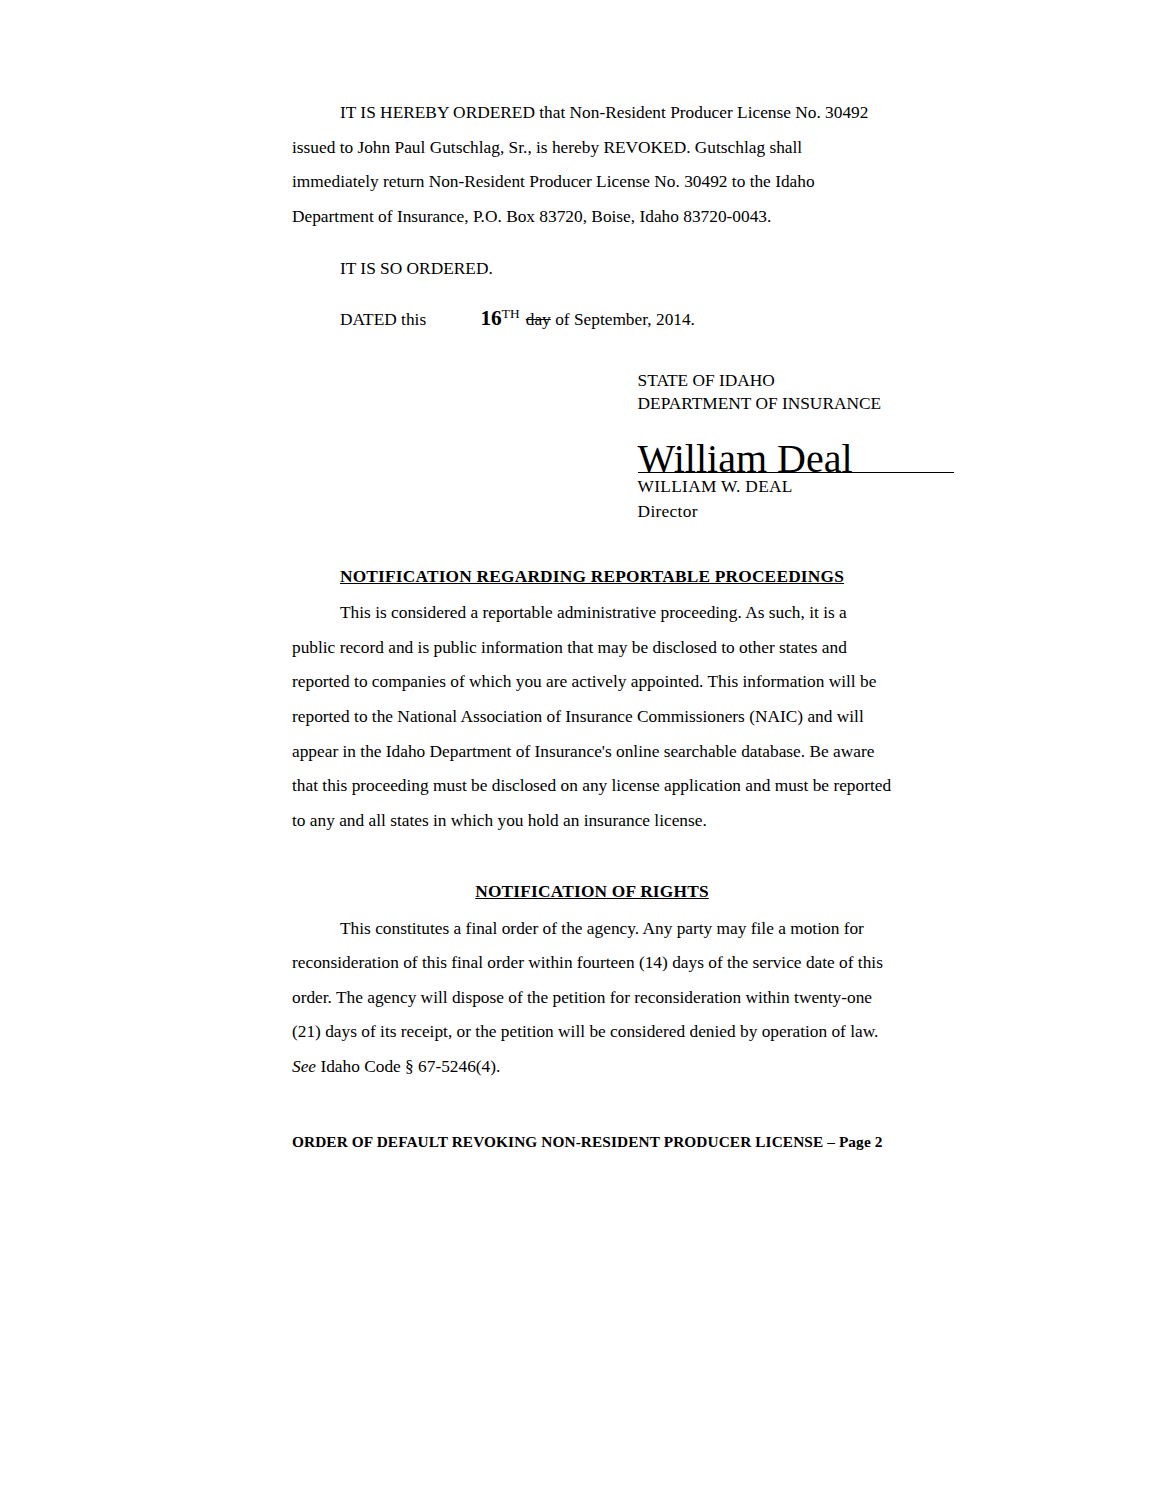IT IS HEREBY ORDERED that Non-Resident Producer License No. 30492 issued to John Paul Gutschlag, Sr., is hereby REVOKED. Gutschlag shall immediately return Non-Resident Producer License No. 30492 to the Idaho Department of Insurance, P.O. Box 83720, Boise, Idaho 83720-0043.
IT IS SO ORDERED.
DATED this 16 TH day of September, 2014.
STATE OF IDAHO
DEPARTMENT OF INSURANCE
William Deal
WILLIAM W. DEAL
Director
NOTIFICATION REGARDING REPORTABLE PROCEEDINGS
This is considered a reportable administrative proceeding. As such, it is a public record and is public information that may be disclosed to other states and reported to companies of which you are actively appointed. This information will be reported to the National Association of Insurance Commissioners (NAIC) and will appear in the Idaho Department of Insurance's online searchable database. Be aware that this proceeding must be disclosed on any license application and must be reported to any and all states in which you hold an insurance license.
NOTIFICATION OF RIGHTS
This constitutes a final order of the agency. Any party may file a motion for reconsideration of this final order within fourteen (14) days of the service date of this order. The agency will dispose of the petition for reconsideration within twenty-one (21) days of its receipt, or the petition will be considered denied by operation of law. See Idaho Code § 67-5246(4).
ORDER OF DEFAULT REVOKING NON-RESIDENT PRODUCER LICENSE – Page 2